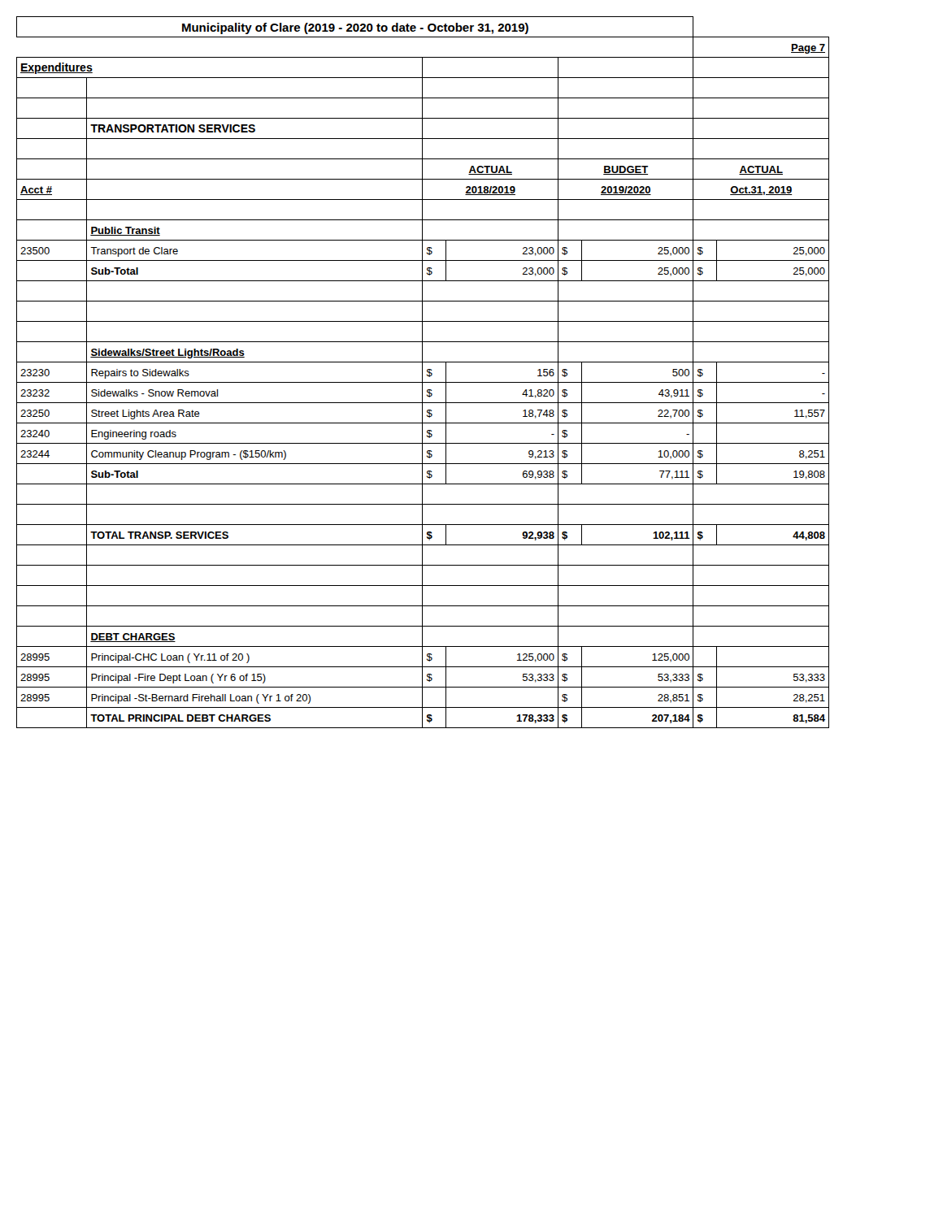| Municipality of Clare (2019 - 2020 to date - October 31, 2019) | |
| | Page 7 |
| Expenditures | | | |
| | TRANSPORTATION SERVICES | | | |
| | | ACTUAL | BUDGET | ACTUAL |
| Acct # | | 2018/2019 | 2019/2020 | Oct.31, 2019 |
| | Public Transit | | | |
| 23500 | Transport de Clare | $ | 23,000 | $ | 25,000 | $ | 25,000 |
| | Sub-Total | $ | 23,000 | $ | 25,000 | $ | 25,000 |
| | Sidewalks/Street Lights/Roads | | | |
| 23230 | Repairs to Sidewalks | $ | 156 | $ | 500 | $ | - |
| 23232 | Sidewalks - Snow Removal | $ | 41,820 | $ | 43,911 | $ | - |
| 23250 | Street Lights Area Rate | $ | 18,748 | $ | 22,700 | $ | 11,557 |
| 23240 | Engineering roads | $ | - | $ | - | | |
| 23244 | Community Cleanup Program - ($150/km) | $ | 9,213 | $ | 10,000 | $ | 8,251 |
| | Sub-Total | $ | 69,938 | $ | 77,111 | $ | 19,808 |
| | TOTAL TRANSP. SERVICES | $ | 92,938 | $ | 102,111 | $ | 44,808 |
| | DEBT CHARGES | | | |
| 28995 | Principal-CHC Loan ( Yr.11 of 20 ) | $ | 125,000 | $ | 125,000 | | |
| 28995 | Principal -Fire Dept Loan ( Yr 6 of 15) | $ | 53,333 | $ | 53,333 | $ | 53,333 |
| 28995 | Principal -St-Bernard Firehall Loan ( Yr 1 of 20) | | | $ | 28,851 | $ | 28,251 |
| | TOTAL PRINCIPAL DEBT CHARGES | $ | 178,333 | $ | 207,184 | $ | 81,584 |